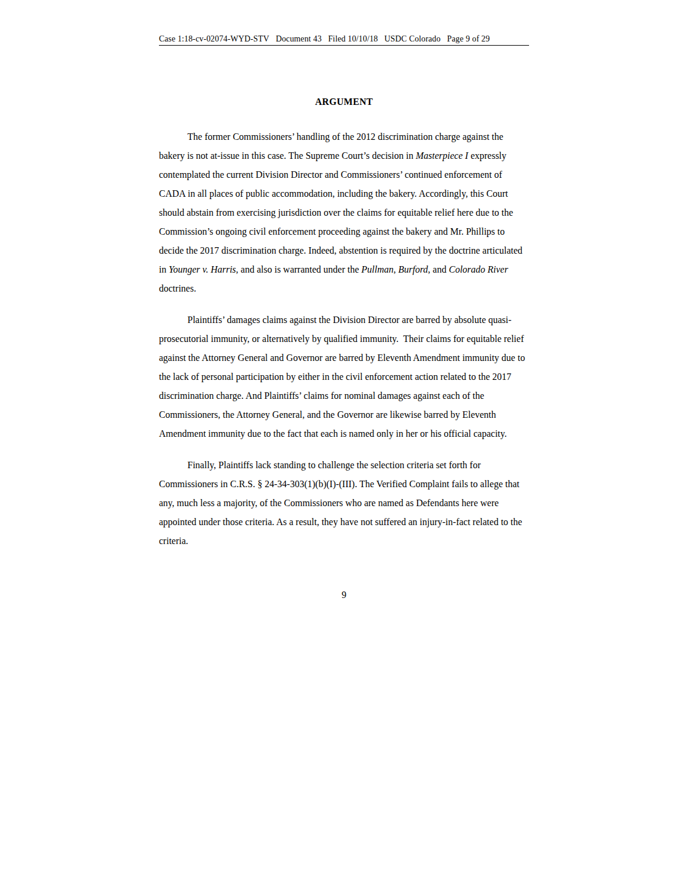Case 1:18-cv-02074-WYD-STV Document 43 Filed 10/10/18 USDC Colorado Page 9 of 29
ARGUMENT
The former Commissioners’ handling of the 2012 discrimination charge against the bakery is not at-issue in this case. The Supreme Court’s decision in Masterpiece I expressly contemplated the current Division Director and Commissioners’ continued enforcement of CADA in all places of public accommodation, including the bakery. Accordingly, this Court should abstain from exercising jurisdiction over the claims for equitable relief here due to the Commission’s ongoing civil enforcement proceeding against the bakery and Mr. Phillips to decide the 2017 discrimination charge. Indeed, abstention is required by the doctrine articulated in Younger v. Harris, and also is warranted under the Pullman, Burford, and Colorado River doctrines.
Plaintiffs’ damages claims against the Division Director are barred by absolute quasi-prosecutorial immunity, or alternatively by qualified immunity. Their claims for equitable relief against the Attorney General and Governor are barred by Eleventh Amendment immunity due to the lack of personal participation by either in the civil enforcement action related to the 2017 discrimination charge. And Plaintiffs’ claims for nominal damages against each of the Commissioners, the Attorney General, and the Governor are likewise barred by Eleventh Amendment immunity due to the fact that each is named only in her or his official capacity.
Finally, Plaintiffs lack standing to challenge the selection criteria set forth for Commissioners in C.R.S. § 24-34-303(1)(b)(I)-(III). The Verified Complaint fails to allege that any, much less a majority, of the Commissioners who are named as Defendants here were appointed under those criteria. As a result, they have not suffered an injury-in-fact related to the criteria.
9